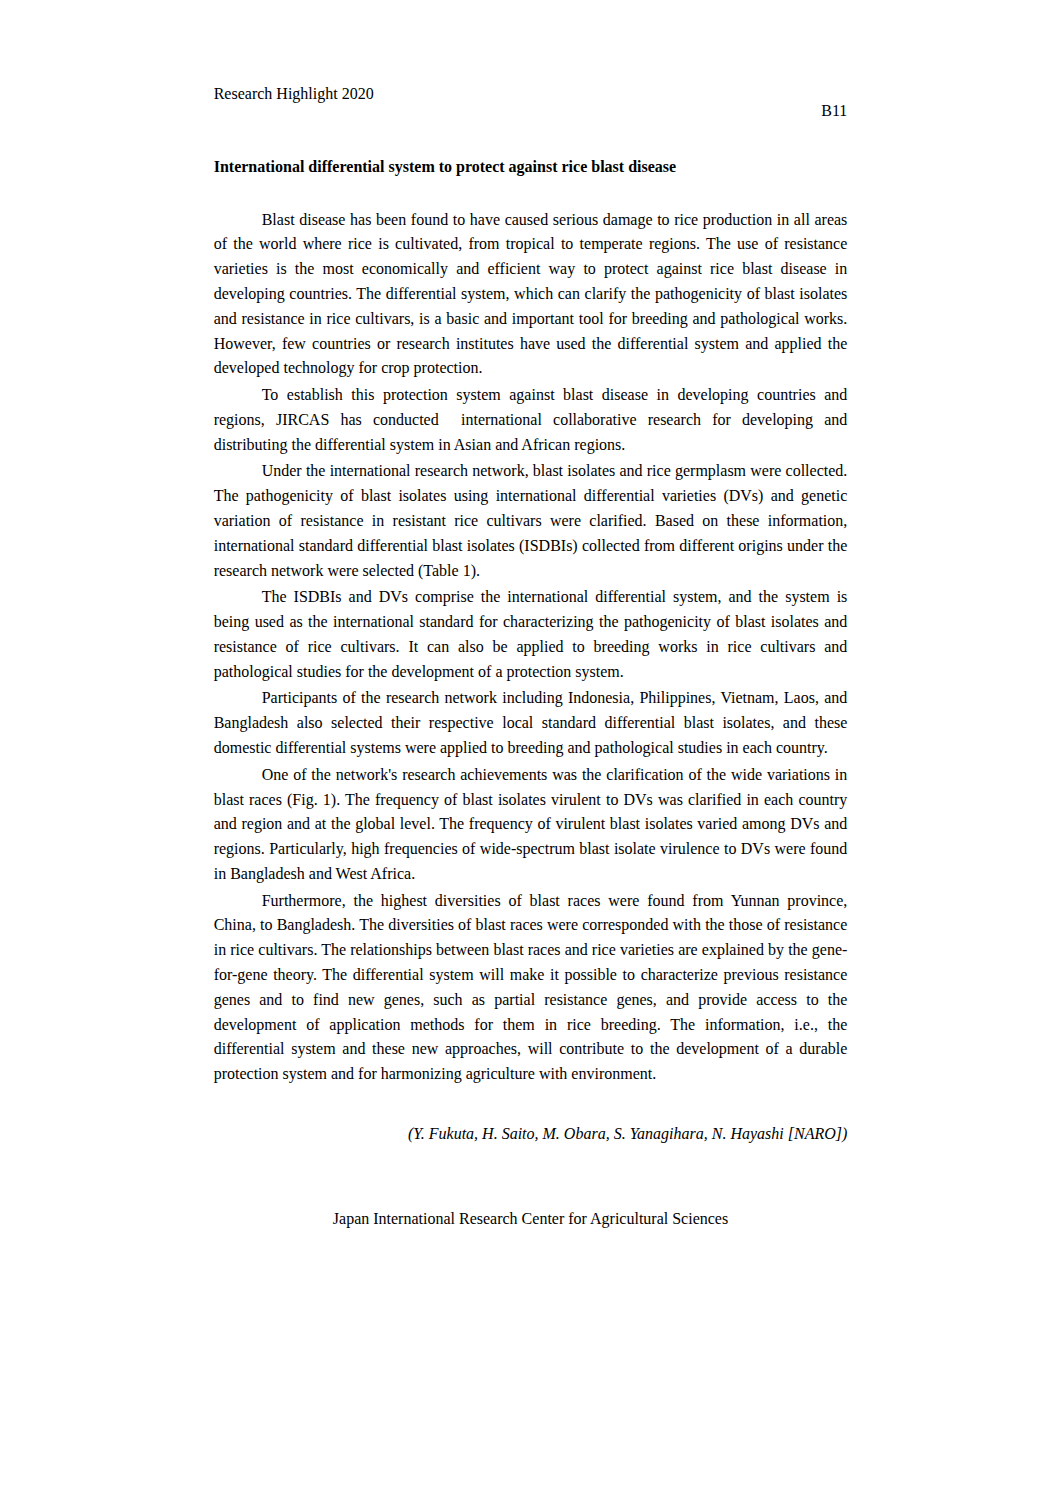Research Highlight 2020
B11
International differential system to protect against rice blast disease
Blast disease has been found to have caused serious damage to rice production in all areas of the world where rice is cultivated, from tropical to temperate regions. The use of resistance varieties is the most economically and efficient way to protect against rice blast disease in developing countries. The differential system, which can clarify the pathogenicity of blast isolates and resistance in rice cultivars, is a basic and important tool for breeding and pathological works. However, few countries or research institutes have used the differential system and applied the developed technology for crop protection.
To establish this protection system against blast disease in developing countries and regions, JIRCAS has conducted international collaborative research for developing and distributing the differential system in Asian and African regions.
Under the international research network, blast isolates and rice germplasm were collected. The pathogenicity of blast isolates using international differential varieties (DVs) and genetic variation of resistance in resistant rice cultivars were clarified. Based on these information, international standard differential blast isolates (ISDBIs) collected from different origins under the research network were selected (Table 1).
The ISDBIs and DVs comprise the international differential system, and the system is being used as the international standard for characterizing the pathogenicity of blast isolates and resistance of rice cultivars. It can also be applied to breeding works in rice cultivars and pathological studies for the development of a protection system.
Participants of the research network including Indonesia, Philippines, Vietnam, Laos, and Bangladesh also selected their respective local standard differential blast isolates, and these domestic differential systems were applied to breeding and pathological studies in each country.
One of the network's research achievements was the clarification of the wide variations in blast races (Fig. 1). The frequency of blast isolates virulent to DVs was clarified in each country and region and at the global level. The frequency of virulent blast isolates varied among DVs and regions. Particularly, high frequencies of wide-spectrum blast isolate virulence to DVs were found in Bangladesh and West Africa.
Furthermore, the highest diversities of blast races were found from Yunnan province, China, to Bangladesh. The diversities of blast races were corresponded with the those of resistance in rice cultivars. The relationships between blast races and rice varieties are explained by the gene-for-gene theory. The differential system will make it possible to characterize previous resistance genes and to find new genes, such as partial resistance genes, and provide access to the development of application methods for them in rice breeding. The information, i.e., the differential system and these new approaches, will contribute to the development of a durable protection system and for harmonizing agriculture with environment.
(Y. Fukuta, H. Saito, M. Obara, S. Yanagihara, N. Hayashi [NARO])
Japan International Research Center for Agricultural Sciences